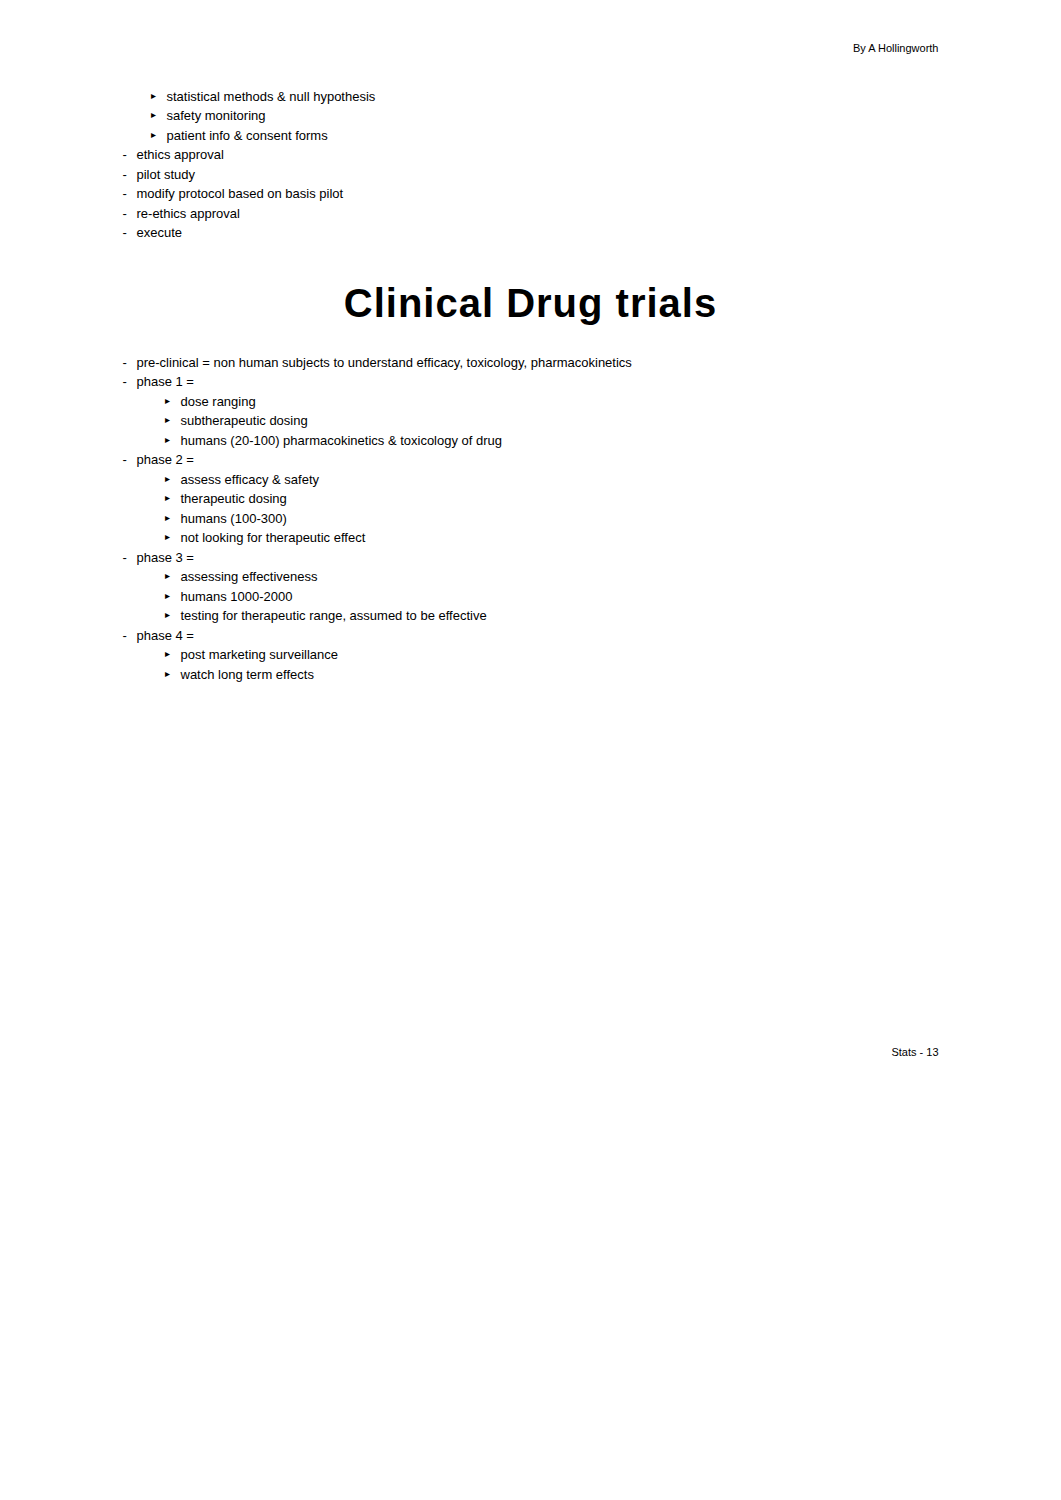By A Hollingworth
statistical methods & null hypothesis
safety monitoring
patient info & consent forms
ethics approval
pilot study
modify protocol based on basis pilot
re-ethics approval
execute
Clinical Drug trials
pre-clinical = non human subjects to understand efficacy, toxicology, pharmacokinetics
phase 1 =
dose ranging
subtherapeutic dosing
humans (20-100) pharmacokinetics & toxicology of drug
phase 2 =
assess efficacy & safety
therapeutic dosing
humans (100-300)
not looking for therapeutic effect
phase 3 =
assessing effectiveness
humans 1000-2000
testing for therapeutic range, assumed to be effective
phase 4 =
post marketing surveillance
watch long term effects
Stats - 13